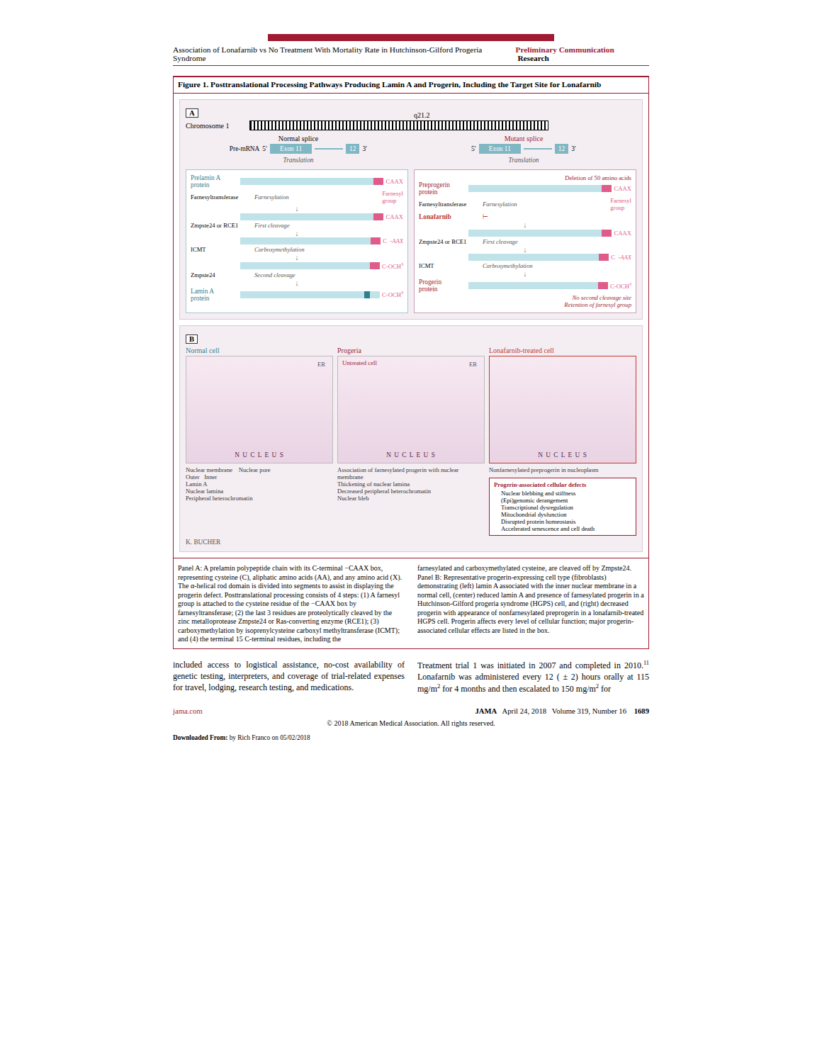Association of Lonafarnib vs No Treatment With Mortality Rate in Hutchinson-Gilford Progeria Syndrome
Preliminary Communication Research
Figure 1. Posttranslational Processing Pathways Producing Lamin A and Progerin, Including the Target Site for Lonafarnib
A
Chromosome 1
q21.2
Normal splice
Pre-mRNA 5′ Exon 11 12 3′
Translation
Mutant splice
5′ Exon 11 12 3′
Translation
Prelamin A
protein
CAAX
Farnesyltransferase
Farnesylation
Farnesyl
group
↓
CAAX
Zmpste24 or RCE1
First cleavage
↓
C -AAX
ICMT
Carboxymethylation
↓
C-OCH3
Zmpste24
Second cleavage
↓
Lamin A
protein
C-OCH3
Deletion of 50 amino acids
Preprogerin
protein
CAAX
Farnesyltransferase
Farnesylation
Farnesyl
group
Lonafarnib
⊢
↓
CAAX
Zmpste24 or RCE1
First cleavage
↓
C -AAX
ICMT
Carboxymethylation
↓
Progerin
protein
C-OCH3
No second cleavage site
Retention of farnesyl group
B
Normal cell
ER
N U C L E U S
Nuclear membrane Nuclear pore
Outer Inner
Lamin A
Nuclear lamina
Peripheral heterochromatin
Progeria
Untreated cell
ER
N U C L E U S
Association of farnesylated progerin with nuclear membrane
Thickening of nuclear lamina
Decreased peripheral heterochromatin
Nuclear bleb
Lonafarnib-treated cell
N U C L E U S
Nonfarnesylated preprogerin in nucleoplasm
Progerin-associated cellular defects
Nuclear blebbing and stiffness
(Epi)genomic derangement
Transcriptional dysregulation
Mitochondrial dysfunction
Disrupted protein homeostasis
Accelerated senescence and cell death
K. BUCHER
Panel A: A prelamin polypeptide chain with its C-terminal −CAAX box, representing cysteine (C), aliphatic amino acids (AA), and any amino acid (X). The α-helical rod domain is divided into segments to assist in displaying the progerin defect. Posttranslational processing consists of 4 steps: (1) A farnesyl group is attached to the cysteine residue of the −CAAX box by farnesyltransferase; (2) the last 3 residues are proteolytically cleaved by the zinc metalloprotease Zmpste24 or Ras-converting enzyme (RCE1); (3) carboxymethylation by isoprenylcysteine carboxyl methyltransferase (ICMT); and (4) the terminal 15 C-terminal residues, including the
farnesylated and carboxymethylated cysteine, are cleaved off by Zmpste24. Panel B: Representative progerin-expressing cell type (fibroblasts) demonstrating (left) lamin A associated with the inner nuclear membrane in a normal cell, (center) reduced lamin A and presence of farnesylated progerin in a Hutchinson-Gilford progeria syndrome (HGPS) cell, and (right) decreased progerin with appearance of nonfarnesylated preprogerin in a lonafarnib-treated HGPS cell. Progerin affects every level of cellular function; major progerin-associated cellular effects are listed in the box.
included access to logistical assistance, no-cost availability of genetic testing, interpreters, and coverage of trial-related expenses for travel, lodging, research testing, and medications.
Treatment trial 1 was initiated in 2007 and completed in 2010.11 Lonafarnib was administered every 12 ( ± 2) hours orally at 115 mg/m2 for 4 months and then escalated to 150 mg/m2 for
jama.com
JAMA April 24, 2018 Volume 319, Number 16 1689
© 2018 American Medical Association. All rights reserved.
Downloaded From: by Rich Franco on 05/02/2018